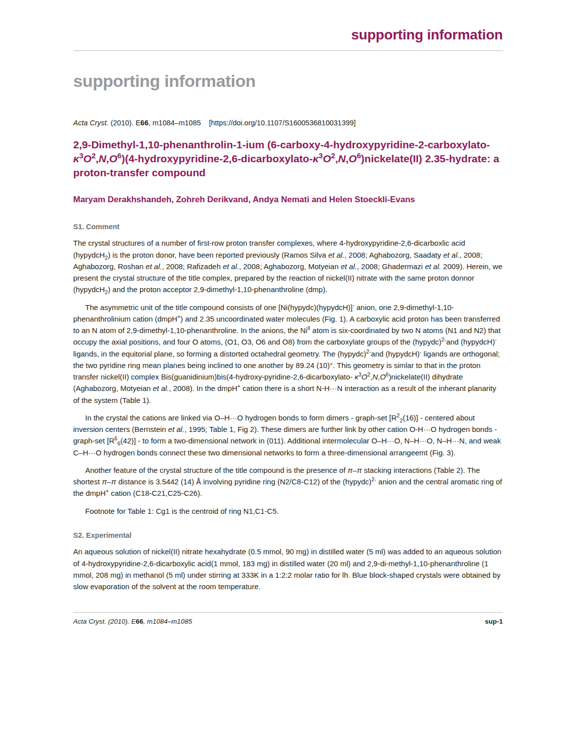supporting information
supporting information
Acta Cryst. (2010). E66, m1084–m1085 [https://doi.org/10.1107/S1600536810031399]
2,9-Dimethyl-1,10-phenanthrolin-1-ium (6-carboxy-4-hydroxypyridine-2-carboxylato-κ3O2,N,O6)(4-hydroxypyridine-2,6-dicarboxylato-κ3O2,N,O6)nickelate(II) 2.35-hydrate: a proton-transfer compound
Maryam Derakhshandeh, Zohreh Derikvand, Andya Nemati and Helen Stoeckli-Evans
S1. Comment
The crystal structures of a number of first-row proton transfer complexes, where 4-hydroxypyridine-2,6-dicarboxlic acid (hypydcH2) is the proton donor, have been reported previously (Ramos Silva et al., 2008; Aghabozorg, Saadaty et al., 2008; Aghabozorg, Roshan et al., 2008; Rafizadeh et al., 2008; Aghabozorg, Motyeian et al., 2008; Ghadermazi et al. 2009). Herein, we present the crystal structure of the title complex, prepared by the reaction of nickel(II) nitrate with the same proton donnor (hypydcH2) and the proton acceptor 2,9-dimethyl-1,10-phenanthroline (dmp).
The asymmetric unit of the title compound consists of one [Ni(hypydc)(hypydcH)]- anion, one 2,9-dimethyl-1,10-phenanthrolinium cation (dmpH+) and 2.35 uncoordinated water molecules (Fig. 1). A carboxylic acid proton has been transferred to an N atom of 2,9-dimethyl-1,10-phenanthroline. In the anions, the NiII atom is six-coordinated by two N atoms (N1 and N2) that occupy the axial positions, and four O atoms, (O1, O3, O6 and O8) from the carboxylate groups of the (hypydc)2-and (hypydcH)- ligands, in the equitorial plane, so forming a distorted octahedral geometry. The (hypydc)2-and (hypydcH)- ligands are orthogonal; the two pyridine ring mean planes being inclined to one another by 89.24 (10)°. This geometry is simlar to that in the proton transfer nickel(II) complex Bis(guanidinium)bis(4-hydroxy-pyridine-2,6-dicarboxylato- κ3O2,N,O6)nickelate(II) dihydrate (Aghabozorg, Motyeian et al., 2008). In the dmpH+ cation there is a short N-H···N interaction as a result of the inherant planarity of the system (Table 1).
In the crystal the cations are linked via O–H···O hydrogen bonds to form dimers - graph-set [R22(16)] - centered about inversion centers (Bernstein et al., 1995; Table 1, Fig 2). These dimers are further link by other cation O-H···O hydrogen bonds - graph-set [R66(42)] - to form a two-dimensional network in (011). Additional intermolecular O–H···O, N–H···O, N–H···N, and weak C–H···O hydrogen bonds connect these two dimensional networks to form a three-dimensional arrangeemt (Fig. 3).
Another feature of the crystal structure of the title compound is the presence of π–π stacking interactions (Table 2). The shortest π–π distance is 3.5442 (14) Å involving pyridine ring (N2/C8-C12) of the (hypydc)2- anion and the central aromatic ring of the dmpH+ cation (C18-C21,C25-C26).
Footnote for Table 1: Cg1 is the centroid of ring N1,C1-C5.
S2. Experimental
An aqueous solution of nickel(II) nitrate hexahydrate (0.5 mmol, 90 mg) in distilled water (5 ml) was added to an aqueous solution of 4-hydroxypyridine-2,6-dicarboxylic acid(1 mmol, 183 mg) in distilled water (20 ml) and 2,9-di-methyl-1,10-phenanthroline (1 mmol, 208 mg) in methanol (5 ml) under stirring at 333K in a 1:2:2 molar ratio for lh. Blue block-shaped crystals were obtained by slow evaporation of the solvent at the room temperature.
Acta Cryst. (2010). E66, m1084–m1085
sup-1